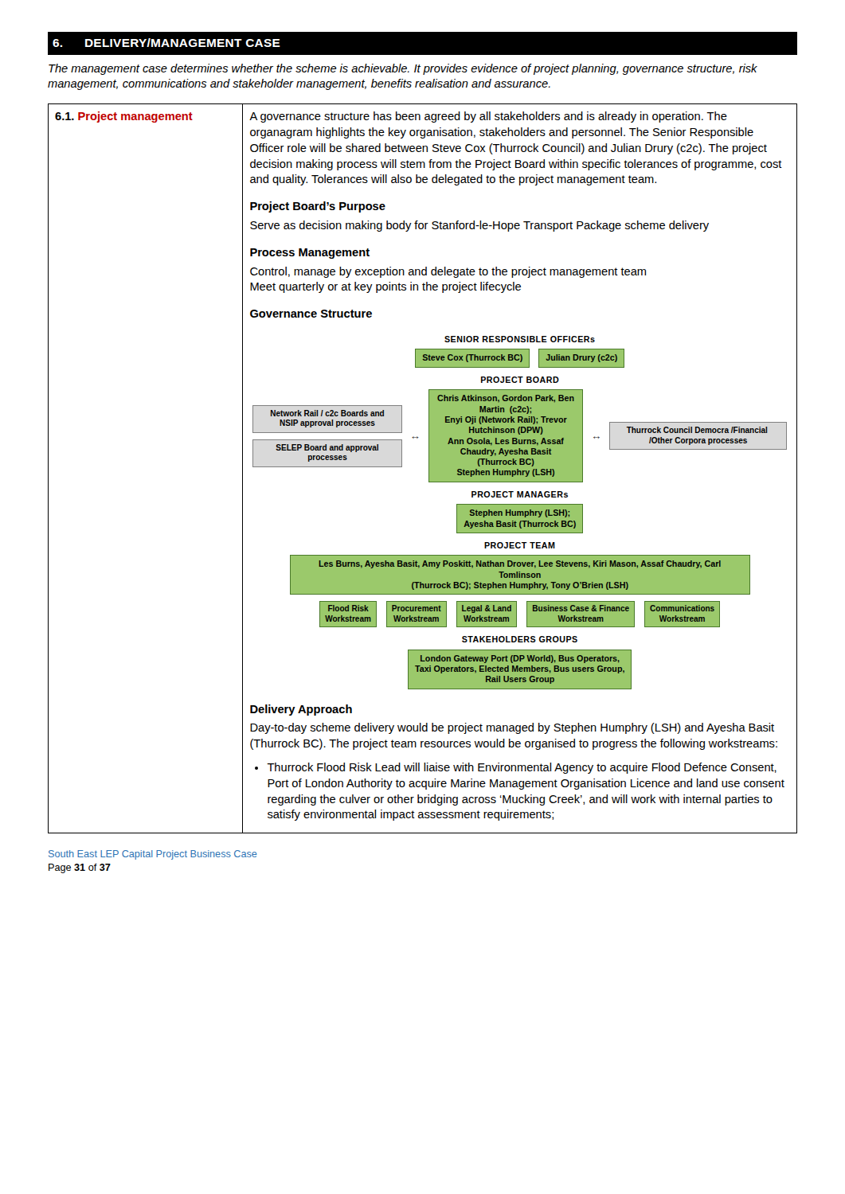6. DELIVERY/MANAGEMENT CASE
The management case determines whether the scheme is achievable. It provides evidence of project planning, governance structure, risk management, communications and stakeholder management, benefits realisation and assurance.
| 6.1. Project management | A governance structure has been agreed by all stakeholders and is already in operation. The organagram highlights the key organisation, stakeholders and personnel. The Senior Responsible Officer role will be shared between Steve Cox (Thurrock Council) and Julian Drury (c2c). The project decision making process will stem from the Project Board within specific tolerances of programme, cost and quality. Tolerances will also be delegated to the project management team. Project Board’s Purpose Serve as decision making body for Stanford-le-Hope Transport Package scheme delivery Process Management Control, manage by exception and delegate to the project management team Meet quarterly or at key points in the project lifecycle Governance Structure SENIOR RESPONSIBLE OFFICERs Steve Cox (Thurrock BC) Julian Drury (c2c) PROJECT BOARD Network Rail / c2c Boards and NSIP approval processes SELEP Board and approval processes ↔ Chris Atkinson, Gordon Park, Ben Martin (c2c); Enyi Oji (Network Rail); Trevor Hutchinson (DPW) Ann Osola, Les Burns, Assaf Chaudry, Ayesha Basit (Thurrock BC) Stephen Humphry (LSH) ↔ Thurrock Council Democra /Financial /Other Corpora processes PROJECT MANAGERs Stephen Humphry (LSH); Ayesha Basit (Thurrock BC) PROJECT TEAM Les Burns, Ayesha Basit, Amy Poskitt, Nathan Drover, Lee Stevens, Kiri Mason, Assaf Chaudry, Carl Tomlinson (Thurrock BC); Stephen Humphry, Tony O’Brien (LSH) Flood Risk Workstream Procurement Workstream Legal & Land Workstream Business Case & Finance Workstream Communications Workstream STAKEHOLDERS GROUPS London Gateway Port (DP World), Bus Operators, Taxi Operators, Elected Members, Bus users Group, Rail Users Group Delivery Approach Day-to-day scheme delivery would be project managed by Stephen Humphry (LSH) and Ayesha Basit (Thurrock BC). The project team resources would be organised to progress the following workstreams: Thurrock Flood Risk Lead will liaise with Environmental Agency to acquire Flood Defence Consent, Port of London Authority to acquire Marine Management Organisation Licence and land use consent regarding the culver or other bridging across ‘Mucking Creek’, and will work with internal parties to satisfy environmental impact assessment requirements; |
South East LEP Capital Project Business Case
Page 31 of 37